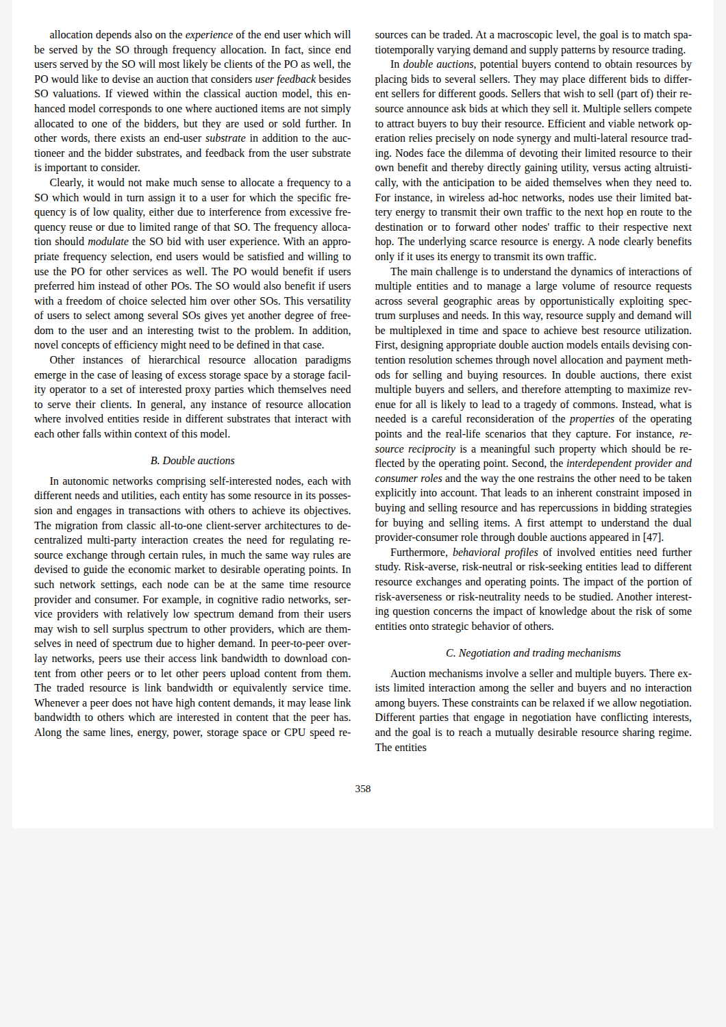allocation depends also on the experience of the end user which will be served by the SO through frequency allocation. In fact, since end users served by the SO will most likely be clients of the PO as well, the PO would like to devise an auction that considers user feedback besides SO valuations. If viewed within the classical auction model, this enhanced model corresponds to one where auctioned items are not simply allocated to one of the bidders, but they are used or sold further. In other words, there exists an end-user substrate in addition to the auctioneer and the bidder substrates, and feedback from the user substrate is important to consider.
Clearly, it would not make much sense to allocate a frequency to a SO which would in turn assign it to a user for which the specific frequency is of low quality, either due to interference from excessive frequency reuse or due to limited range of that SO. The frequency allocation should modulate the SO bid with user experience. With an appropriate frequency selection, end users would be satisfied and willing to use the PO for other services as well. The PO would benefit if users preferred him instead of other POs. The SO would also benefit if users with a freedom of choice selected him over other SOs. This versatility of users to select among several SOs gives yet another degree of freedom to the user and an interesting twist to the problem. In addition, novel concepts of efficiency might need to be defined in that case.
Other instances of hierarchical resource allocation paradigms emerge in the case of leasing of excess storage space by a storage facility operator to a set of interested proxy parties which themselves need to serve their clients. In general, any instance of resource allocation where involved entities reside in different substrates that interact with each other falls within context of this model.
B. Double auctions
In autonomic networks comprising self-interested nodes, each with different needs and utilities, each entity has some resource in its possession and engages in transactions with others to achieve its objectives. The migration from classic all-to-one client-server architectures to decentralized multi-party interaction creates the need for regulating resource exchange through certain rules, in much the same way rules are devised to guide the economic market to desirable operating points. In such network settings, each node can be at the same time resource provider and consumer. For example, in cognitive radio networks, service providers with relatively low spectrum demand from their users may wish to sell surplus spectrum to other providers, which are themselves in need of spectrum due to higher demand. In peer-to-peer overlay networks, peers use their access link bandwidth to download content from other peers or to let other peers upload content from them. The traded resource is link bandwidth or equivalently service time. Whenever a peer does not have high content demands, it may lease link bandwidth to others which are interested in content that the peer has. Along the same lines, energy, power, storage space or CPU speed resources can be traded. At a macroscopic level, the goal is to match spatiotemporally varying demand and supply patterns by resource trading.
In double auctions, potential buyers contend to obtain resources by placing bids to several sellers. They may place different bids to different sellers for different goods. Sellers that wish to sell (part of) their resource announce ask bids at which they sell it. Multiple sellers compete to attract buyers to buy their resource. Efficient and viable network operation relies precisely on node synergy and multi-lateral resource trading. Nodes face the dilemma of devoting their limited resource to their own benefit and thereby directly gaining utility, versus acting altruistically, with the anticipation to be aided themselves when they need to. For instance, in wireless ad-hoc networks, nodes use their limited battery energy to transmit their own traffic to the next hop en route to the destination or to forward other nodes' traffic to their respective next hop. The underlying scarce resource is energy. A node clearly benefits only if it uses its energy to transmit its own traffic.
The main challenge is to understand the dynamics of interactions of multiple entities and to manage a large volume of resource requests across several geographic areas by opportunistically exploiting spectrum surpluses and needs. In this way, resource supply and demand will be multiplexed in time and space to achieve best resource utilization. First, designing appropriate double auction models entails devising contention resolution schemes through novel allocation and payment methods for selling and buying resources. In double auctions, there exist multiple buyers and sellers, and therefore attempting to maximize revenue for all is likely to lead to a tragedy of commons. Instead, what is needed is a careful reconsideration of the properties of the operating points and the real-life scenarios that they capture. For instance, resource reciprocity is a meaningful such property which should be reflected by the operating point. Second, the interdependent provider and consumer roles and the way the one restrains the other need to be taken explicitly into account. That leads to an inherent constraint imposed in buying and selling resource and has repercussions in bidding strategies for buying and selling items. A first attempt to understand the dual provider-consumer role through double auctions appeared in [47].
Furthermore, behavioral profiles of involved entities need further study. Risk-averse, risk-neutral or risk-seeking entities lead to different resource exchanges and operating points. The impact of the portion of risk-averseness or risk-neutrality needs to be studied. Another interesting question concerns the impact of knowledge about the risk of some entities onto strategic behavior of others.
C. Negotiation and trading mechanisms
Auction mechanisms involve a seller and multiple buyers. There exists limited interaction among the seller and buyers and no interaction among buyers. These constraints can be relaxed if we allow negotiation. Different parties that engage in negotiation have conflicting interests, and the goal is to reach a mutually desirable resource sharing regime. The entities
358